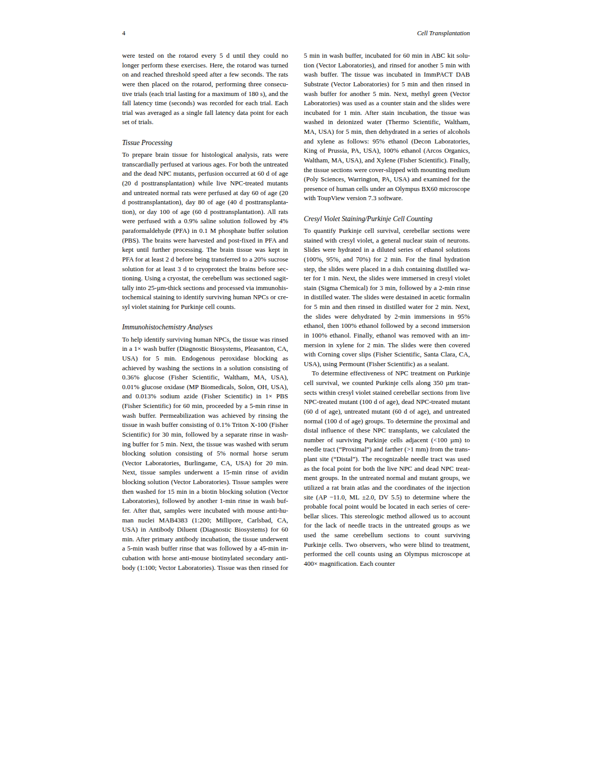4 Cell Transplantation
were tested on the rotarod every 5 d until they could no longer perform these exercises. Here, the rotarod was turned on and reached threshold speed after a few seconds. The rats were then placed on the rotarod, performing three consecutive trials (each trial lasting for a maximum of 180 s), and the fall latency time (seconds) was recorded for each trial. Each trial was averaged as a single fall latency data point for each set of trials.
Tissue Processing
To prepare brain tissue for histological analysis, rats were transcardially perfused at various ages. For both the untreated and the dead NPC mutants, perfusion occurred at 60 d of age (20 d posttransplantation) while live NPC-treated mutants and untreated normal rats were perfused at day 60 of age (20 d posttransplantation), day 80 of age (40 d posttransplantation), or day 100 of age (60 d posttransplantation). All rats were perfused with a 0.9% saline solution followed by 4% paraformaldehyde (PFA) in 0.1 M phosphate buffer solution (PBS). The brains were harvested and post-fixed in PFA and kept until further processing. The brain tissue was kept in PFA for at least 2 d before being transferred to a 20% sucrose solution for at least 3 d to cryoprotect the brains before sectioning. Using a cryostat, the cerebellum was sectioned sagittally into 25-µm-thick sections and processed via immunohistochemical staining to identify surviving human NPCs or cresyl violet staining for Purkinje cell counts.
Immunohistochemistry Analyses
To help identify surviving human NPCs, the tissue was rinsed in a 1× wash buffer (Diagnostic Biosystems, Pleasanton, CA, USA) for 5 min. Endogenous peroxidase blocking as achieved by washing the sections in a solution consisting of 0.36% glucose (Fisher Scientific, Waltham, MA, USA), 0.01% glucose oxidase (MP Biomedicals, Solon, OH, USA), and 0.013% sodium azide (Fisher Scientific) in 1× PBS (Fisher Scientific) for 60 min, proceeded by a 5-min rinse in wash buffer. Permeabilization was achieved by rinsing the tissue in wash buffer consisting of 0.1% Triton X-100 (Fisher Scientific) for 30 min, followed by a separate rinse in washing buffer for 5 min. Next, the tissue was washed with serum blocking solution consisting of 5% normal horse serum (Vector Laboratories, Burlingame, CA, USA) for 20 min. Next, tissue samples underwent a 15-min rinse of avidin blocking solution (Vector Laboratories). Tissue samples were then washed for 15 min in a biotin blocking solution (Vector Laboratories), followed by another 1-min rinse in wash buffer. After that, samples were incubated with mouse anti-human nuclei MAB4383 (1:200; Millipore, Carlsbad, CA, USA) in Antibody Diluent (Diagnostic Biosystems) for 60 min. After primary antibody incubation, the tissue underwent a 5-min wash buffer rinse that was followed by a 45-min incubation with horse anti-mouse biotinylated secondary antibody (1:100; Vector Laboratories). Tissue was then rinsed for 5 min in wash buffer, incubated for 60 min in ABC kit solution (Vector Laboratories), and rinsed for another 5 min with wash buffer. The tissue was incubated in ImmPACT DAB Substrate (Vector Laboratories) for 5 min and then rinsed in wash buffer for another 5 min. Next, methyl green (Vector Laboratories) was used as a counter stain and the slides were incubated for 1 min. After stain incubation, the tissue was washed in deionized water (Thermo Scientific, Waltham, MA, USA) for 5 min, then dehydrated in a series of alcohols and xylene as follows: 95% ethanol (Decon Laboratories, King of Prussia, PA, USA), 100% ethanol (Arcos Organics, Waltham, MA, USA), and Xylene (Fisher Scientific). Finally, the tissue sections were cover-slipped with mounting medium (Poly Sciences, Warrington, PA, USA) and examined for the presence of human cells under an Olympus BX60 microscope with ToupView version 7.3 software.
Cresyl Violet Staining/Purkinje Cell Counting
To quantify Purkinje cell survival, cerebellar sections were stained with cresyl violet, a general nuclear stain of neurons. Slides were hydrated in a diluted series of ethanol solutions (100%, 95%, and 70%) for 2 min. For the final hydration step, the slides were placed in a dish containing distilled water for 1 min. Next, the slides were immersed in cresyl violet stain (Sigma Chemical) for 3 min, followed by a 2-min rinse in distilled water. The slides were destained in acetic formalin for 5 min and then rinsed in distilled water for 2 min. Next, the slides were dehydrated by 2-min immersions in 95% ethanol, then 100% ethanol followed by a second immersion in 100% ethanol. Finally, ethanol was removed with an immersion in xylene for 2 min. The slides were then covered with Corning cover slips (Fisher Scientific, Santa Clara, CA, USA), using Permount (Fisher Scientific) as a sealant.
To determine effectiveness of NPC treatment on Purkinje cell survival, we counted Purkinje cells along 350 µm transects within cresyl violet stained cerebellar sections from live NPC-treated mutant (100 d of age), dead NPC-treated mutant (60 d of age), untreated mutant (60 d of age), and untreated normal (100 d of age) groups. To determine the proximal and distal influence of these NPC transplants, we calculated the number of surviving Purkinje cells adjacent (<100 µm) to needle tract (“Proximal”) and farther (>1 mm) from the transplant site (“Distal”). The recognizable needle tract was used as the focal point for both the live NPC and dead NPC treatment groups. In the untreated normal and mutant groups, we utilized a rat brain atlas and the coordinates of the injection site (AP −11.0, ML ±2.0, DV 5.5) to determine where the probable focal point would be located in each series of cerebellar slices. This stereologic method allowed us to account for the lack of needle tracts in the untreated groups as we used the same cerebellum sections to count surviving Purkinje cells. Two observers, who were blind to treatment, performed the cell counts using an Olympus microscope at 400× magnification. Each counter